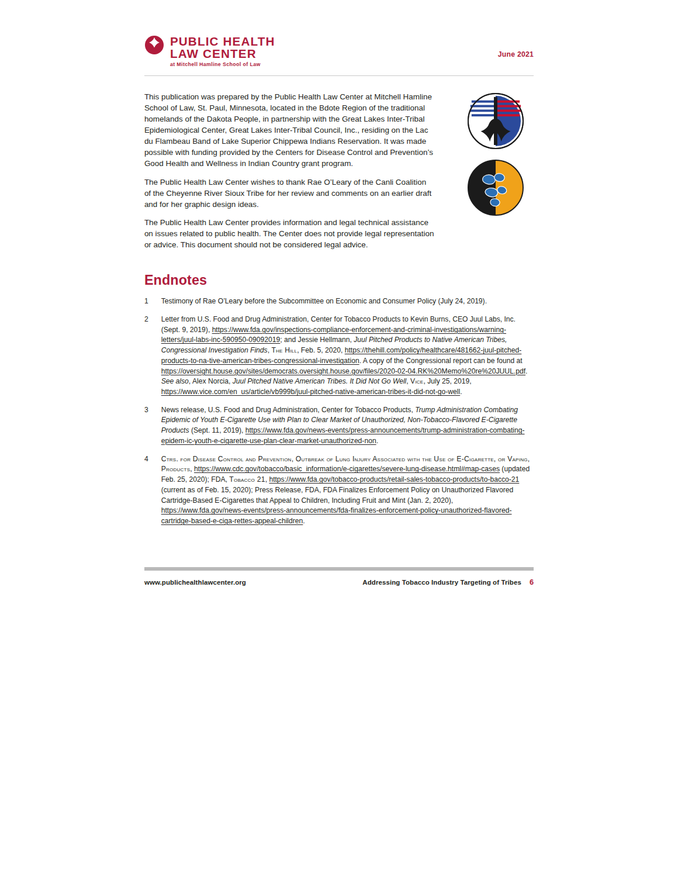Public Health Law Center at Mitchell Hamline School of Law
June 2021
This publication was prepared by the Public Health Law Center at Mitchell Hamline School of Law, St. Paul, Minnesota, located in the Bdote Region of the traditional homelands of the Dakota People, in partnership with the Great Lakes Inter-Tribal Epidemiological Center, Great Lakes Inter-Tribal Council, Inc., residing on the Lac du Flambeau Band of Lake Superior Chippewa Indians Reservation. It was made possible with funding provided by the Centers for Disease Control and Prevention’s Good Health and Wellness in Indian Country grant program.
The Public Health Law Center wishes to thank Rae O’Leary of the Canli Coalition of the Cheyenne River Sioux Tribe for her review and comments on an earlier draft and for her graphic design ideas.
The Public Health Law Center provides information and legal technical assistance on issues related to public health. The Center does not provide legal representation or advice. This document should not be considered legal advice.
Endnotes
Testimony of Rae O’Leary before the Subcommittee on Economic and Consumer Policy (July 24, 2019).
Letter from U.S. Food and Drug Administration, Center for Tobacco Products to Kevin Burns, CEO Juul Labs, Inc. (Sept. 9, 2019), https://www.fda.gov/inspections-compliance-enforcement-and-criminal-investigations/warning-letters/juul-labs-inc-590950-09092019; and Jessie Hellmann, Juul Pitched Products to Native American Tribes, Congressional Investigation Finds, The Hill, Feb. 5, 2020, https://thehill.com/policy/healthcare/481662-juul-pitched-products-to-na-tive-american-tribes-congressional-investigation. A copy of the Congressional report can be found at https://oversight.house.gov/sites/democrats.oversight.house.gov/files/2020-02-04.RK%20Memo%20re%20JUUL.pdf. See also, Alex Norcia, Juul Pitched Native American Tribes. It Did Not Go Well, Vice, July 25, 2019, https://www.vice.com/en_us/article/vb999b/juul-pitched-native-american-tribes-it-did-not-go-well.
News release, U.S. Food and Drug Administration, Center for Tobacco Products, Trump Administration Combating Epidemic of Youth E-Cigarette Use with Plan to Clear Market of Unauthorized, Non-Tobacco-Flavored E-Cigarette Products (Sept. 11, 2019), https://www.fda.gov/news-events/press-announcements/trump-administration-combating-epidem-ic-youth-e-cigarette-use-plan-clear-market-unauthorized-non.
Ctrs. for Disease Control and Prevention, Outbreak of Lung Injury Associated with the Use of E-Cigarette, or Vaping, Products, https://www.cdc.gov/tobacco/basic_information/e-cigarettes/severe-lung-disease.html#map-cases (updated Feb. 25, 2020); FDA, Tobacco 21, https://www.fda.gov/tobacco-products/retail-sales-tobacco-products/to-bacco-21 (current as of Feb. 15, 2020); Press Release, FDA, FDA Finalizes Enforcement Policy on Unauthorized Flavored Cartridge-Based E-Cigarettes that Appeal to Children, Including Fruit and Mint (Jan. 2, 2020), https://www.fda.gov/news-events/press-announcements/fda-finalizes-enforcement-policy-unauthorized-flavored-cartridge-based-e-ciga-rettes-appeal-children.
www.publichealthlawcenter.org
Addressing Tobacco Industry Targeting of Tribes 6